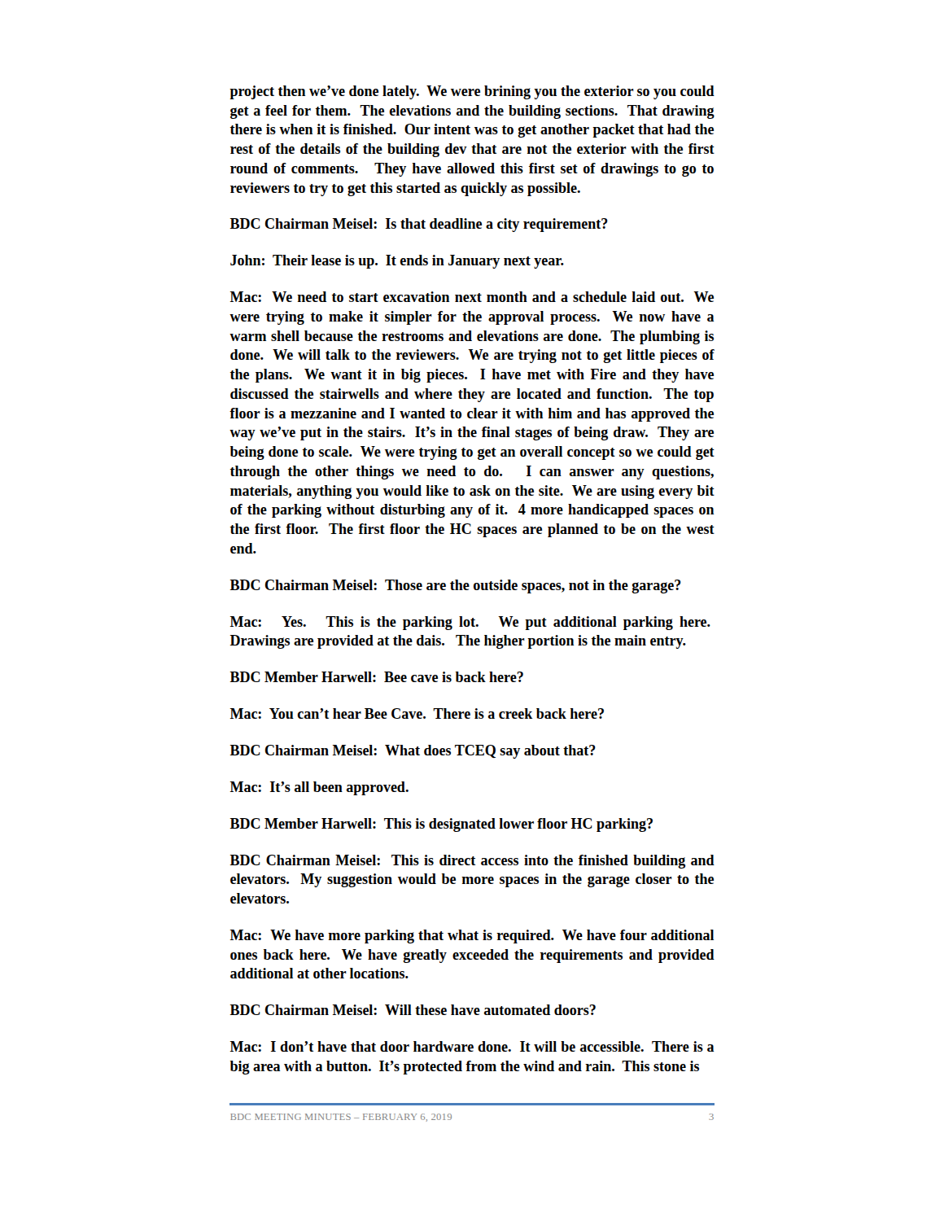project then we’ve done lately. We were brining you the exterior so you could get a feel for them. The elevations and the building sections. That drawing there is when it is finished. Our intent was to get another packet that had the rest of the details of the building dev that are not the exterior with the first round of comments. They have allowed this first set of drawings to go to reviewers to try to get this started as quickly as possible.
BDC Chairman Meisel: Is that deadline a city requirement?
John: Their lease is up. It ends in January next year.
Mac: We need to start excavation next month and a schedule laid out. We were trying to make it simpler for the approval process. We now have a warm shell because the restrooms and elevations are done. The plumbing is done. We will talk to the reviewers. We are trying not to get little pieces of the plans. We want it in big pieces. I have met with Fire and they have discussed the stairwells and where they are located and function. The top floor is a mezzanine and I wanted to clear it with him and has approved the way we’ve put in the stairs. It’s in the final stages of being draw. They are being done to scale. We were trying to get an overall concept so we could get through the other things we need to do. I can answer any questions, materials, anything you would like to ask on the site. We are using every bit of the parking without disturbing any of it. 4 more handicapped spaces on the first floor. The first floor the HC spaces are planned to be on the west end.
BDC Chairman Meisel: Those are the outside spaces, not in the garage?
Mac: Yes. This is the parking lot. We put additional parking here. Drawings are provided at the dais. The higher portion is the main entry.
BDC Member Harwell: Bee cave is back here?
Mac: You can’t hear Bee Cave. There is a creek back here?
BDC Chairman Meisel: What does TCEQ say about that?
Mac: It’s all been approved.
BDC Member Harwell: This is designated lower floor HC parking?
BDC Chairman Meisel: This is direct access into the finished building and elevators. My suggestion would be more spaces in the garage closer to the elevators.
Mac: We have more parking that what is required. We have four additional ones back here. We have greatly exceeded the requirements and provided additional at other locations.
BDC Chairman Meisel: Will these have automated doors?
Mac: I don’t have that door hardware done. It will be accessible. There is a big area with a button. It’s protected from the wind and rain. This stone is
BDC Meeting Minutes – February 6, 2019
3